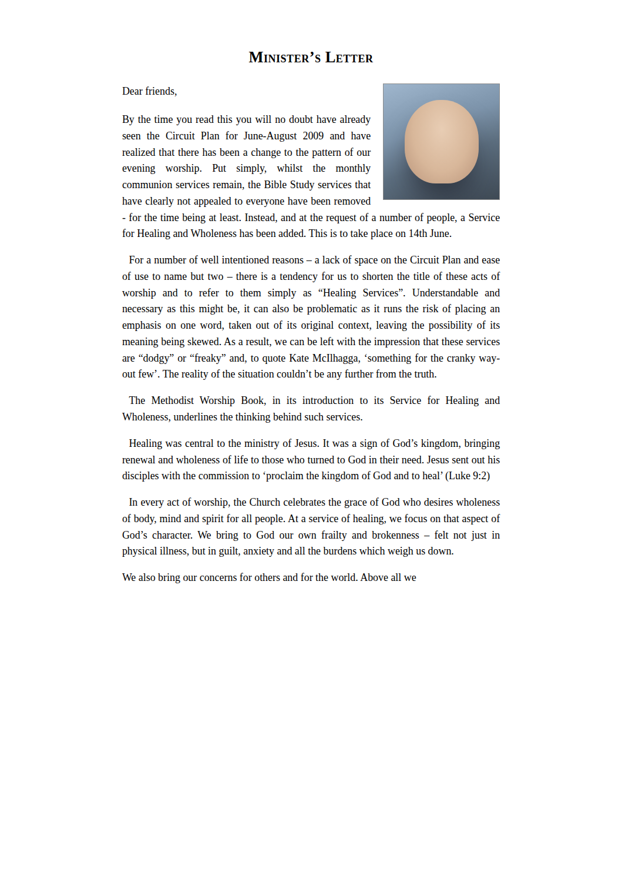Minister’s Letter
Dear friends,
By the time you read this you will no doubt have already seen the Circuit Plan for June-August 2009 and have realized that there has been a change to the pattern of our evening worship. Put simply, whilst the monthly communion services remain, the Bible Study services that have clearly not appealed to everyone have been removed - for the time being at least. Instead, and at the request of a number of people, a Service for Healing and Wholeness has been added. This is to take place on 14th June.
For a number of well intentioned reasons – a lack of space on the Circuit Plan and ease of use to name but two – there is a tendency for us to shorten the title of these acts of worship and to refer to them simply as “Healing Services”. Understandable and necessary as this might be, it can also be problematic as it runs the risk of placing an emphasis on one word, taken out of its original context, leaving the possibility of its meaning being skewed. As a result, we can be left with the impression that these services are “dodgy” or “freaky” and, to quote Kate McIlhagga, ‘something for the cranky way-out few’. The reality of the situation couldn’t be any further from the truth.
The Methodist Worship Book, in its introduction to its Service for Healing and Wholeness, underlines the thinking behind such services.
Healing was central to the ministry of Jesus. It was a sign of God’s kingdom, bringing renewal and wholeness of life to those who turned to God in their need. Jesus sent out his disciples with the commission to ‘proclaim the kingdom of God and to heal’ (Luke 9:2)
In every act of worship, the Church celebrates the grace of God who desires wholeness of body, mind and spirit for all people. At a service of healing, we focus on that aspect of God’s character. We bring to God our own frailty and brokenness – felt not just in physical illness, but in guilt, anxiety and all the burdens which weigh us down.
We also bring our concerns for others and for the world. Above all we